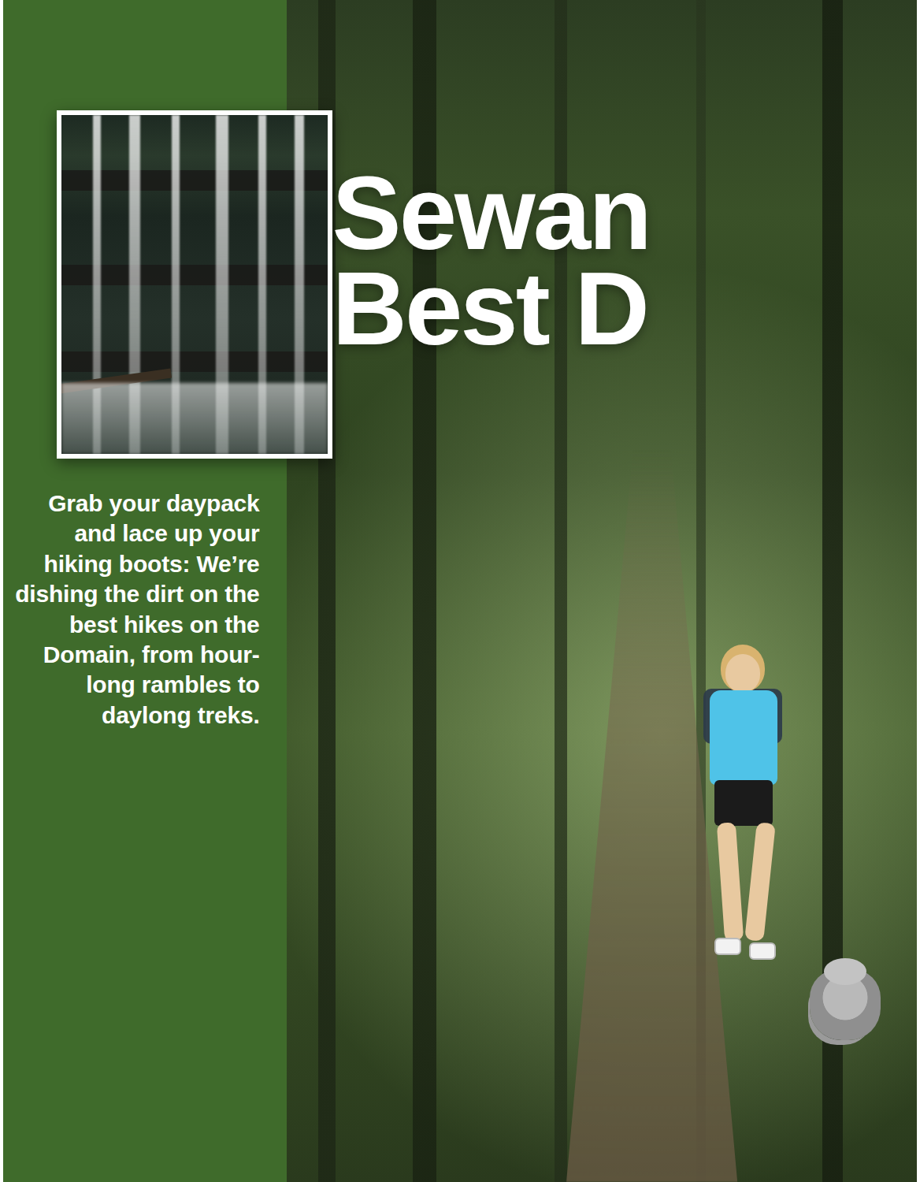SewanBest D
Grab your daypack and lace up your hiking boots: We’re dishing the dirt on the best hikes on the Domain, from hour-long rambles to daylong treks.